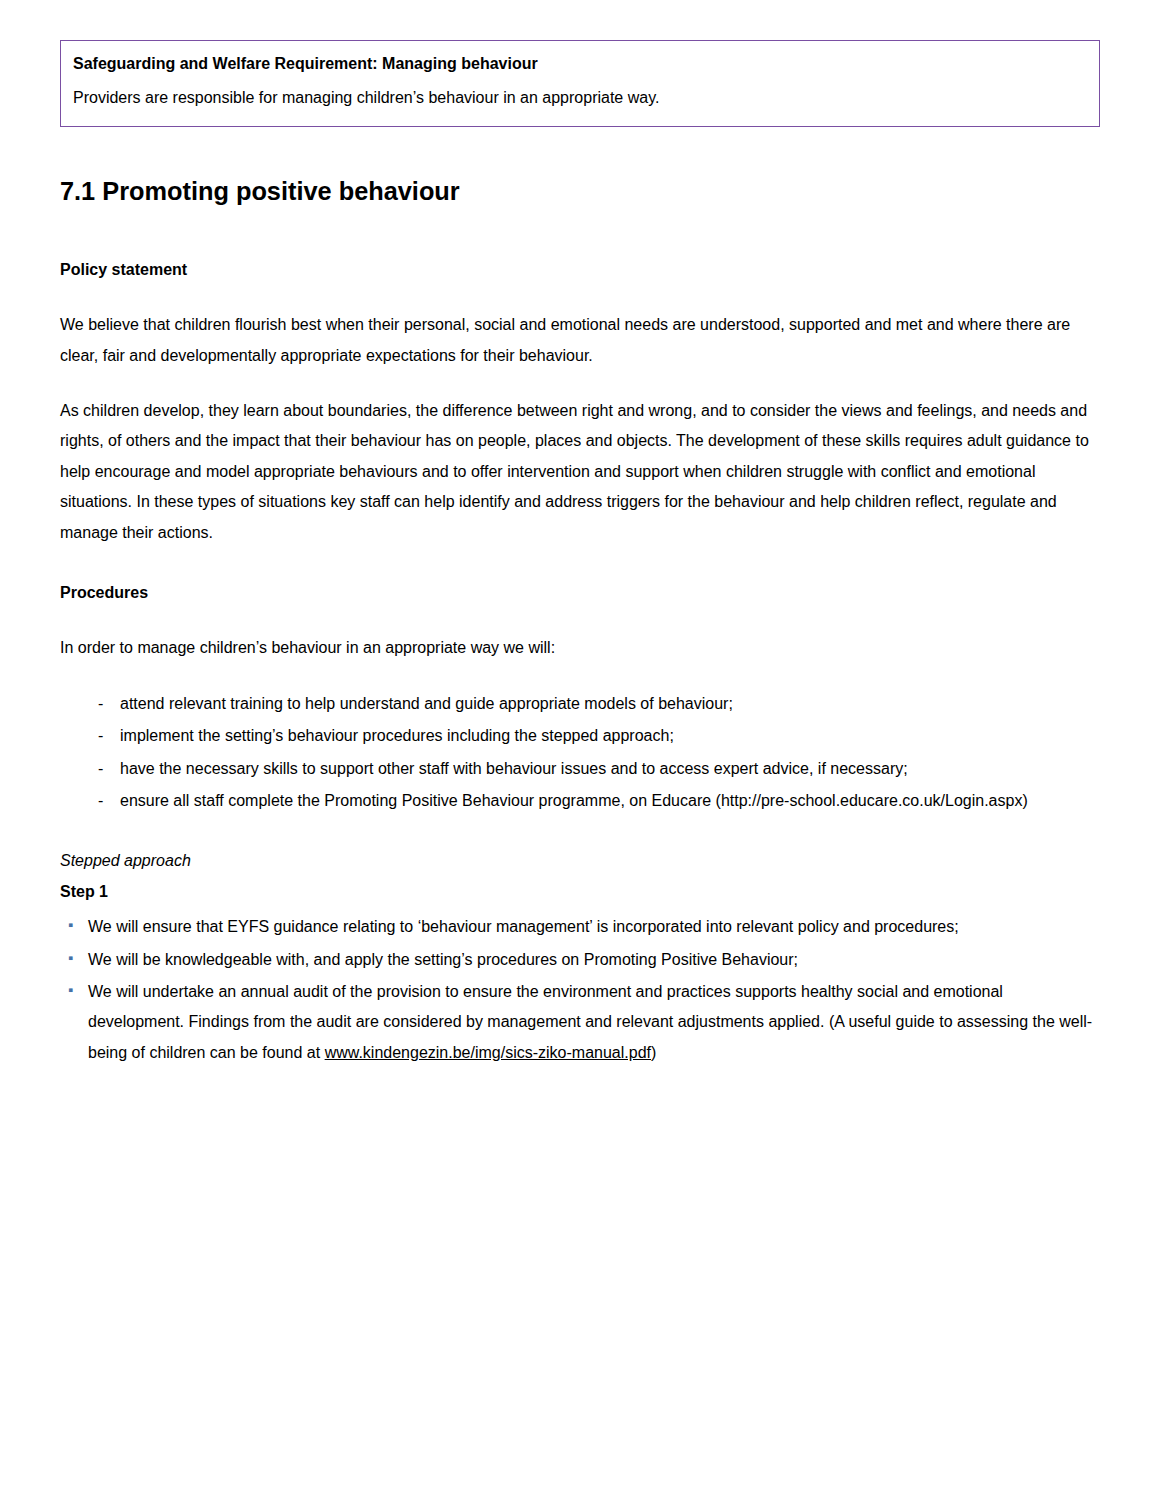Safeguarding and Welfare Requirement: Managing behaviour
Providers are responsible for managing children’s behaviour in an appropriate way.
7.1 Promoting positive behaviour
Policy statement
We believe that children flourish best when their personal, social and emotional needs are understood, supported and met and where there are clear, fair and developmentally appropriate expectations for their behaviour.
As children develop, they learn about boundaries, the difference between right and wrong, and to consider the views and feelings, and needs and rights, of others and the impact that their behaviour has on people, places and objects. The development of these skills requires adult guidance to help encourage and model appropriate behaviours and to offer intervention and support when children struggle with conflict and emotional situations. In these types of situations key staff can help identify and address triggers for the behaviour and help children reflect, regulate and manage their actions.
Procedures
In order to manage children’s behaviour in an appropriate way we will:
attend relevant training to help understand and guide appropriate models of behaviour;
implement the setting’s behaviour procedures including the stepped approach;
have the necessary skills to support other staff with behaviour issues and to access expert advice, if necessary;
ensure all staff complete the Promoting Positive Behaviour programme, on Educare (http://pre-school.educare.co.uk/Login.aspx)
Stepped approach
Step 1
We will ensure that EYFS guidance relating to ‘behaviour management’ is incorporated into relevant policy and procedures;
We will be knowledgeable with, and apply the setting’s procedures on Promoting Positive Behaviour;
We will undertake an annual audit of the provision to ensure the environment and practices supports healthy social and emotional development. Findings from the audit are considered by management and relevant adjustments applied. (A useful guide to assessing the well-being of children can be found at www.kindengezin.be/img/sics-ziko-manual.pdf)